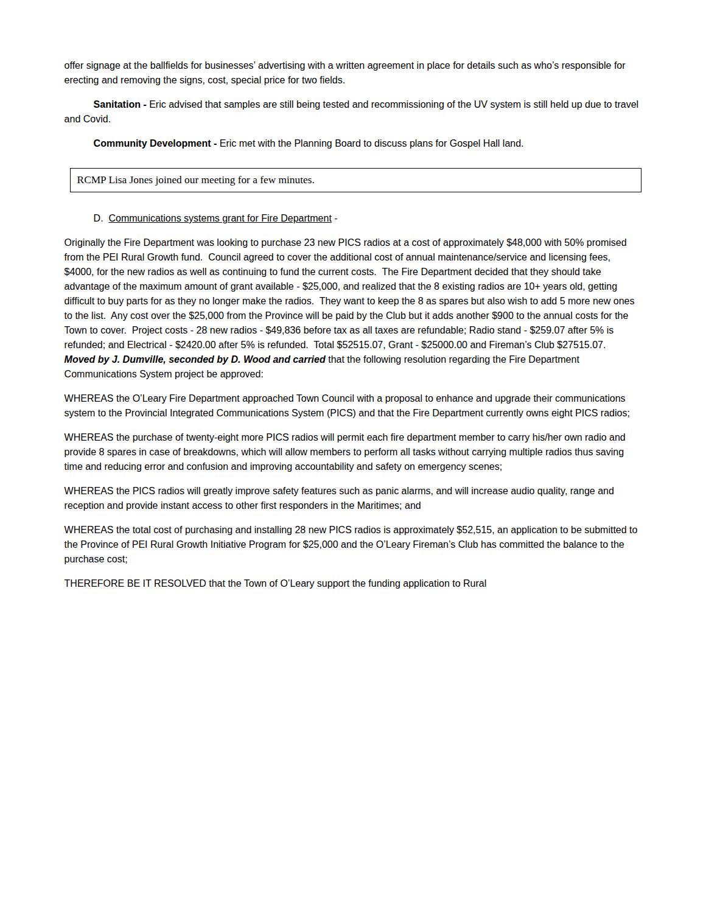offer signage at the ballfields for businesses’ advertising with a written agreement in place for details such as who’s responsible for erecting and removing the signs, cost, special price for two fields.
Sanitation - Eric advised that samples are still being tested and recommissioning of the UV system is still held up due to travel and Covid.
Community Development - Eric met with the Planning Board to discuss plans for Gospel Hall land.
RCMP Lisa Jones joined our meeting for a few minutes.
D. Communications systems grant for Fire Department -
Originally the Fire Department was looking to purchase 23 new PICS radios at a cost of approximately $48,000 with 50% promised from the PEI Rural Growth fund. Council agreed to cover the additional cost of annual maintenance/service and licensing fees, $4000, for the new radios as well as continuing to fund the current costs. The Fire Department decided that they should take advantage of the maximum amount of grant available - $25,000, and realized that the 8 existing radios are 10+ years old, getting difficult to buy parts for as they no longer make the radios. They want to keep the 8 as spares but also wish to add 5 more new ones to the list. Any cost over the $25,000 from the Province will be paid by the Club but it adds another $900 to the annual costs for the Town to cover. Project costs - 28 new radios - $49,836 before tax as all taxes are refundable; Radio stand - $259.07 after 5% is refunded; and Electrical - $2420.00 after 5% is refunded. Total $52515.07, Grant - $25000.00 and Fireman’s Club $27515.07. Moved by J. Dumville, seconded by D. Wood and carried that the following resolution regarding the Fire Department Communications System project be approved:
WHEREAS the O’Leary Fire Department approached Town Council with a proposal to enhance and upgrade their communications system to the Provincial Integrated Communications System (PICS) and that the Fire Department currently owns eight PICS radios;
WHEREAS the purchase of twenty-eight more PICS radios will permit each fire department member to carry his/her own radio and provide 8 spares in case of breakdowns, which will allow members to perform all tasks without carrying multiple radios thus saving time and reducing error and confusion and improving accountability and safety on emergency scenes;
WHEREAS the PICS radios will greatly improve safety features such as panic alarms, and will increase audio quality, range and reception and provide instant access to other first responders in the Maritimes; and
WHEREAS the total cost of purchasing and installing 28 new PICS radios is approximately $52,515, an application to be submitted to the Province of PEI Rural Growth Initiative Program for $25,000 and the O’Leary Fireman’s Club has committed the balance to the purchase cost;
THEREFORE BE IT RESOLVED that the Town of O’Leary support the funding application to Rural